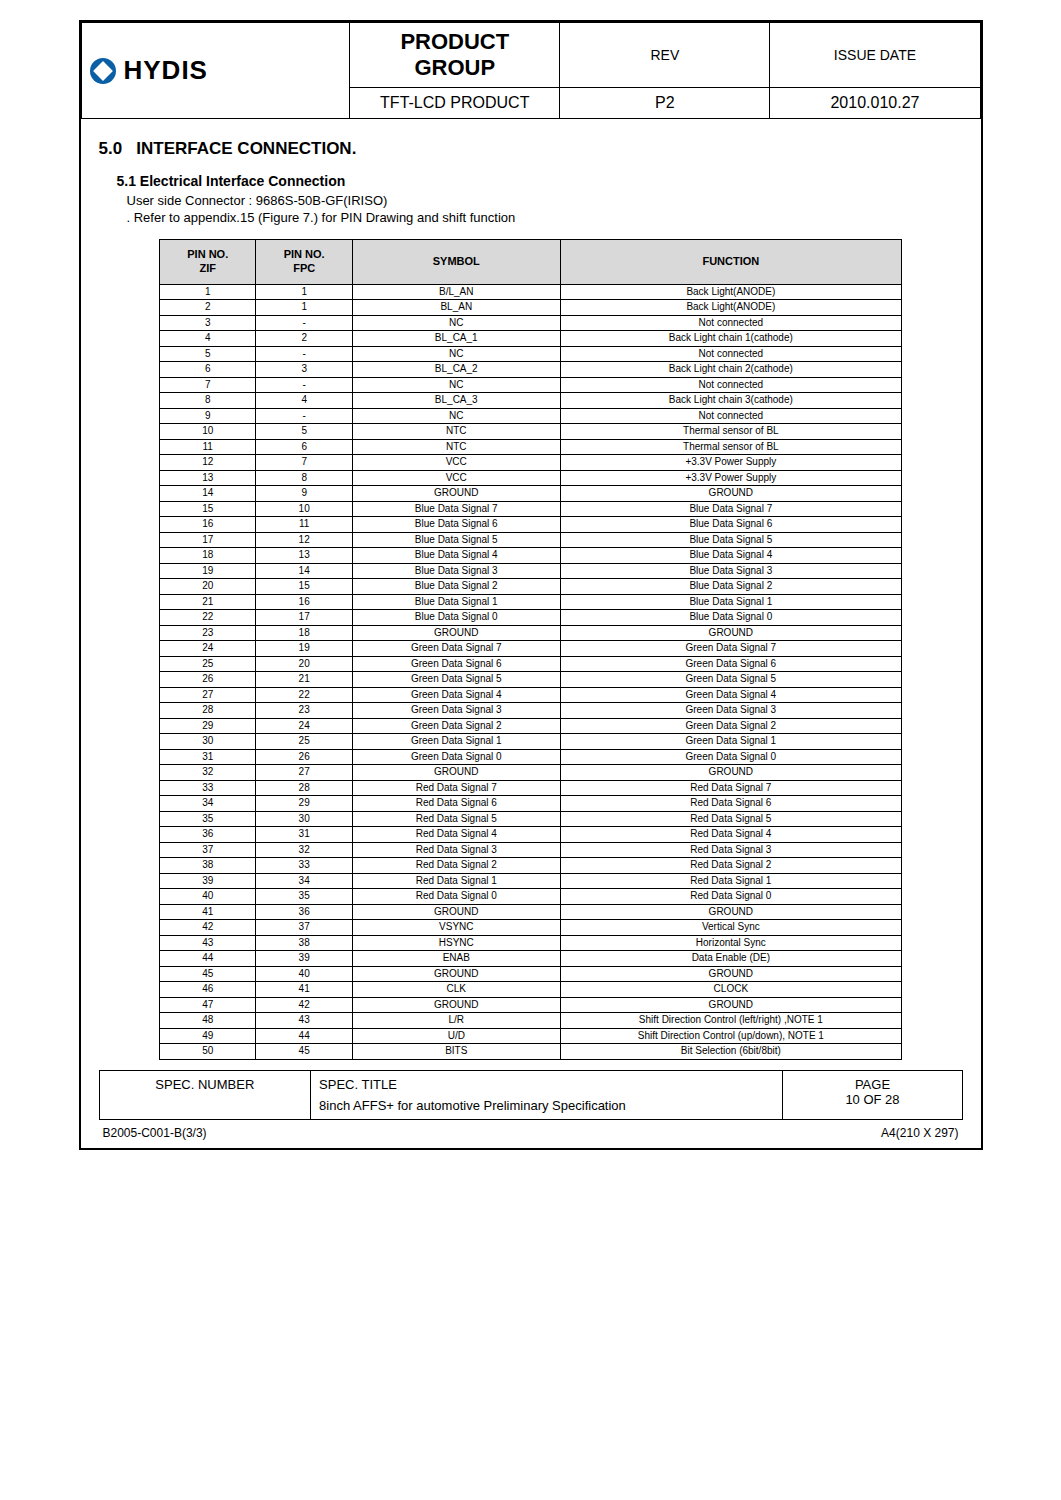| HYDIS | PRODUCT GROUP | REV | ISSUE DATE |
| TFT-LCD PRODUCT | P2 | 2010.010.27 |
5.0 INTERFACE CONNECTION.
5.1 Electrical Interface Connection
User side Connector : 9686S-50B-GF(IRISO)
. Refer to appendix.15 (Figure 7.) for PIN Drawing and shift function
| PIN NO. ZIF | PIN NO. FPC | SYMBOL | FUNCTION |
| --- | --- | --- | --- |
| 1 | 1 | B/L_AN | Back Light(ANODE) |
| 2 | 1 | BL_AN | Back Light(ANODE) |
| 3 | - | NC | Not connected |
| 4 | 2 | BL_CA_1 | Back Light chain 1(cathode) |
| 5 | - | NC | Not connected |
| 6 | 3 | BL_CA_2 | Back Light chain 2(cathode) |
| 7 | - | NC | Not connected |
| 8 | 4 | BL_CA_3 | Back Light chain 3(cathode) |
| 9 | - | NC | Not connected |
| 10 | 5 | NTC | Thermal sensor of BL |
| 11 | 6 | NTC | Thermal sensor of BL |
| 12 | 7 | VCC | +3.3V Power Supply |
| 13 | 8 | VCC | +3.3V Power Supply |
| 14 | 9 | GROUND | GROUND |
| 15 | 10 | Blue Data Signal 7 | Blue Data Signal 7 |
| 16 | 11 | Blue Data Signal 6 | Blue Data Signal 6 |
| 17 | 12 | Blue Data Signal 5 | Blue Data Signal 5 |
| 18 | 13 | Blue Data Signal 4 | Blue Data Signal 4 |
| 19 | 14 | Blue Data Signal 3 | Blue Data Signal 3 |
| 20 | 15 | Blue Data Signal 2 | Blue Data Signal 2 |
| 21 | 16 | Blue Data Signal 1 | Blue Data Signal 1 |
| 22 | 17 | Blue Data Signal 0 | Blue Data Signal 0 |
| 23 | 18 | GROUND | GROUND |
| 24 | 19 | Green Data Signal 7 | Green Data Signal 7 |
| 25 | 20 | Green Data Signal 6 | Green Data Signal 6 |
| 26 | 21 | Green Data Signal 5 | Green Data Signal 5 |
| 27 | 22 | Green Data Signal 4 | Green Data Signal 4 |
| 28 | 23 | Green Data Signal 3 | Green Data Signal 3 |
| 29 | 24 | Green Data Signal 2 | Green Data Signal 2 |
| 30 | 25 | Green Data Signal 1 | Green Data Signal 1 |
| 31 | 26 | Green Data Signal 0 | Green Data Signal 0 |
| 32 | 27 | GROUND | GROUND |
| 33 | 28 | Red Data Signal 7 | Red Data Signal 7 |
| 34 | 29 | Red Data Signal 6 | Red Data Signal 6 |
| 35 | 30 | Red Data Signal 5 | Red Data Signal 5 |
| 36 | 31 | Red Data Signal 4 | Red Data Signal 4 |
| 37 | 32 | Red Data Signal 3 | Red Data Signal 3 |
| 38 | 33 | Red Data Signal 2 | Red Data Signal 2 |
| 39 | 34 | Red Data Signal 1 | Red Data Signal 1 |
| 40 | 35 | Red Data Signal 0 | Red Data Signal 0 |
| 41 | 36 | GROUND | GROUND |
| 42 | 37 | VSYNC | Vertical Sync |
| 43 | 38 | HSYNC | Horizontal Sync |
| 44 | 39 | ENAB | Data Enable (DE) |
| 45 | 40 | GROUND | GROUND |
| 46 | 41 | CLK | CLOCK |
| 47 | 42 | GROUND | GROUND |
| 48 | 43 | L/R | Shift Direction Control (left/right) ,NOTE 1 |
| 49 | 44 | U/D | Shift Direction Control (up/down), NOTE 1 |
| 50 | 45 | BITS | Bit Selection (6bit/8bit) |
| SPEC. NUMBER | SPEC. TITLE 8inch AFFS+ for automotive Preliminary Specification | PAGE 10 OF 28 |
B2005-C001-B(3/3) A4(210 X 297)